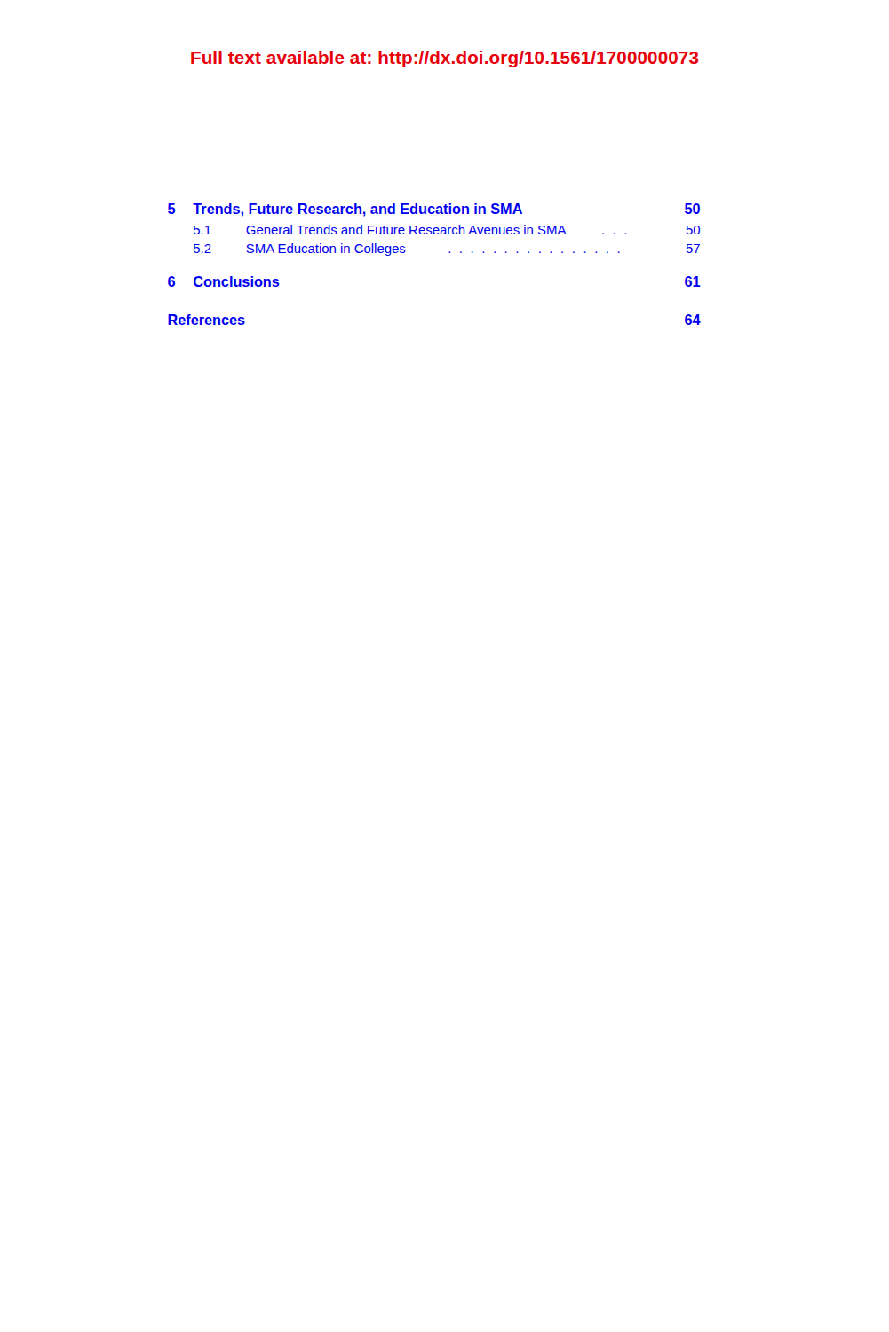Full text available at: http://dx.doi.org/10.1561/1700000073
5 Trends, Future Research, and Education in SMA 50
5.1 General Trends and Future Research Avenues in SMA . . . 50
5.2 SMA Education in Colleges . . . . . . . . . . . . . . . . 57
6 Conclusions 61
References 64